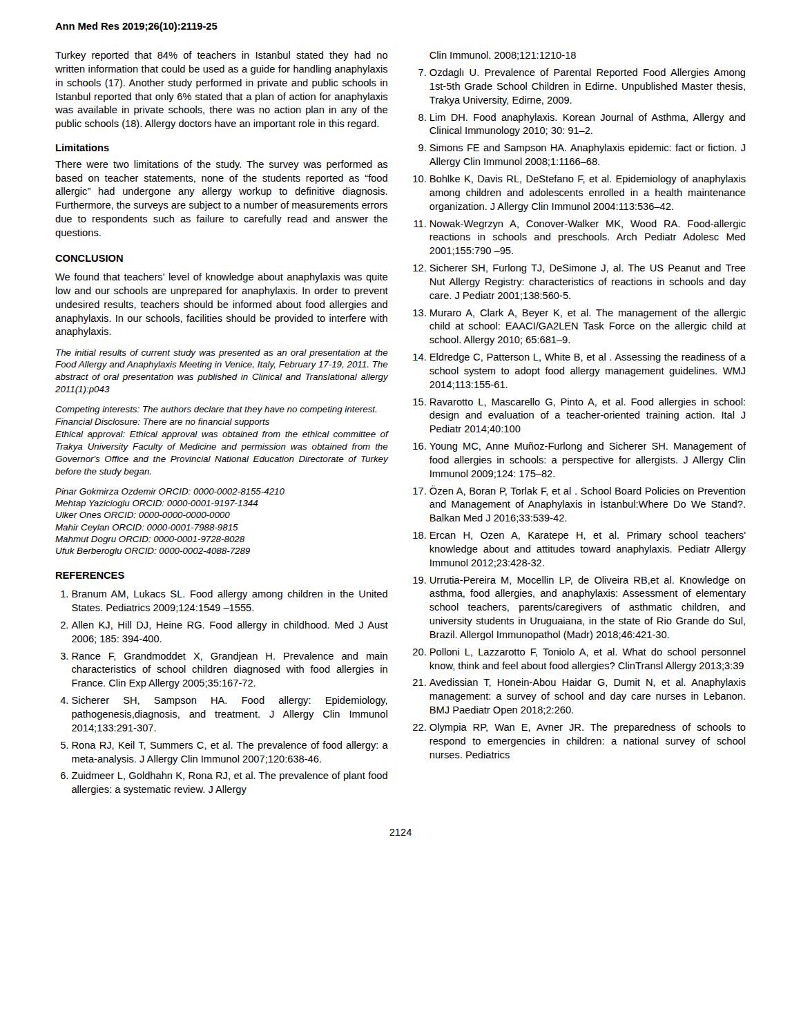Ann Med Res 2019;26(10):2119-25
Turkey reported that 84% of teachers in Istanbul stated they had no written information that could be used as a guide for handling anaphylaxis in schools (17). Another study performed in private and public schools in Istanbul reported that only 6% stated that a plan of action for anaphylaxis was available in private schools, there was no action plan in any of the public schools (18). Allergy doctors have an important role in this regard.
Limitations
There were two limitations of the study. The survey was performed as based on teacher statements, none of the students reported as “food allergic” had undergone any allergy workup to definitive diagnosis. Furthermore, the surveys are subject to a number of measurements errors due to respondents such as failure to carefully read and answer the questions.
Conclusion
We found that teachers' level of knowledge about anaphylaxis was quite low and our schools are unprepared for anaphylaxis. In order to prevent undesired results, teachers should be informed about food allergies and anaphylaxis. In our schools, facilities should be provided to interfere with anaphylaxis.
The initial results of current study was presented as an oral presentation at the Food Allergy and Anaphylaxis Meeting in Venice, Italy, February 17-19, 2011. The abstract of oral presentation was published in Clinical and Translational allergy 2011(1):p043
Competing interests: The authors declare that they have no competing interest.
Financial Disclosure: There are no financial supports
Ethical approval: Ethical approval was obtained from the ethical committee of Trakya University Faculty of Medicine and permission was obtained from the Governor's Office and the Provincial National Education Directorate of Turkey before the study began.
Pinar Gokmirza Ozdemir ORCID: 0000-0002-8155-4210
Mehtap Yazicioglu ORCID: 0000-0001-9197-1344
Ulker Ones ORCID: 0000-0000-0000-0000
Mahir Ceylan ORCID: 0000-0001-7988-9815
Mahmut Dogru ORCID: 0000-0001-9728-8028
Ufuk Berberoglu ORCID: 0000-0002-4088-7289
References
Branum AM, Lukacs SL. Food allergy among children in the United States. Pediatrics 2009;124:1549 –1555.
Allen KJ, Hill DJ, Heine RG. Food allergy in childhood. Med J Aust 2006; 185: 394-400.
Rance F, Grandmoddet X, Grandjean H. Prevalence and main characteristics of school children diagnosed with food allergies in France. Clin Exp Allergy 2005;35:167-72.
Sicherer SH, Sampson HA. Food allergy: Epidemiology, pathogenesis,diagnosis, and treatment. J Allergy Clin Immunol 2014;133:291-307.
Rona RJ, Keil T, Summers C, et al. The prevalence of food allergy: a meta-analysis. J Allergy Clin Immunol 2007;120:638-46.
Zuidmeer L, Goldhahn K, Rona RJ, et al. The prevalence of plant food allergies: a systematic review. J Allergy
Clin Immunol. 2008;121:1210-18
Ozdaglı U. Prevalence of Parental Reported Food Allergies Among 1st-5th Grade School Children in Edirne. Unpublished Master thesis, Trakya University, Edirne, 2009.
Lim DH. Food anaphylaxis. Korean Journal of Asthma, Allergy and Clinical Immunology 2010; 30: 91–2.
Simons FE and Sampson HA. Anaphylaxis epidemic: fact or fiction. J Allergy Clin Immunol 2008;1:1166–68.
Bohlke K, Davis RL, DeStefano F, et al. Epidemiology of anaphylaxis among children and adolescents enrolled in a health maintenance organization. J Allergy Clin Immunol 2004:113:536–42.
Nowak-Wegrzyn A, Conover-Walker MK, Wood RA. Food-allergic reactions in schools and preschools. Arch Pediatr Adolesc Med 2001;155:790 –95.
Sicherer SH, Furlong TJ, DeSimone J, al. The US Peanut and Tree Nut Allergy Registry: characteristics of reactions in schools and day care. J Pediatr 2001;138:560-5.
Muraro A, Clark A, Beyer K, et al. The management of the allergic child at school: EAACI/GA2LEN Task Force on the allergic child at school. Allergy 2010; 65:681–9.
Eldredge C, Patterson L, White B, et al . Assessing the readiness of a school system to adopt food allergy management guidelines. WMJ 2014;113:155-61.
Ravarotto L, Mascarello G, Pinto A, et al. Food allergies in school: design and evaluation of a teacher-oriented training action. Ital J Pediatr 2014;40:100
Young MC, Anne Muñoz-Furlong and Sicherer SH. Management of food allergies in schools: a perspective for allergists. J Allergy Clin Immunol 2009;124: 175–82.
Özen A, Boran P, Torlak F, et al . School Board Policies on Prevention and Management of Anaphylaxis in İstanbul:Where Do We Stand?. Balkan Med J 2016;33:539-42.
Ercan H, Ozen A, Karatepe H, et al. Primary school teachers' knowledge about and attitudes toward anaphylaxis. Pediatr Allergy Immunol 2012;23:428-32.
Urrutia-Pereira M, Mocellin LP, de Oliveira RB,et al. Knowledge on asthma, food allergies, and anaphylaxis: Assessment of elementary school teachers, parents/caregivers of asthmatic children, and university students in Uruguaiana, in the state of Rio Grande do Sul, Brazil. Allergol Immunopathol (Madr) 2018;46:421-30.
Polloni L, Lazzarotto F, Toniolo A, et al. What do school personnel know, think and feel about food allergies? ClinTransl Allergy 2013;3:39
Avedissian T, Honein-Abou Haidar G, Dumit N, et al. Anaphylaxis management: a survey of school and day care nurses in Lebanon. BMJ Paediatr Open 2018;2:260.
Olympia RP, Wan E, Avner JR. The preparedness of schools to respond to emergencies in children: a national survey of school nurses. Pediatrics
2124